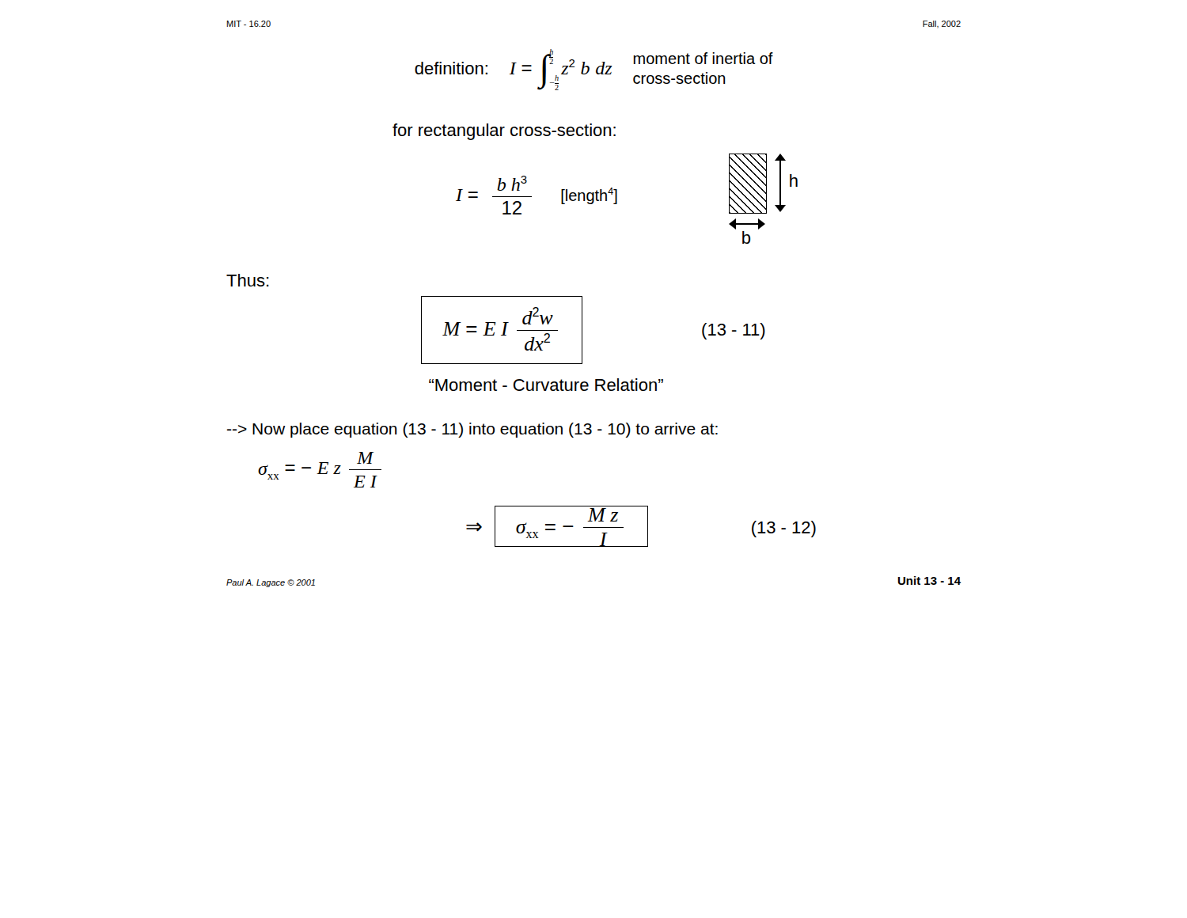MIT - 16.20
Fall, 2002
definition:
I = ∫ h 2 −h 2 z2 b dz
moment of inertia of
cross-section
for rectangular cross-section:
I = b h3 12 [length4]
h
b
Thus:
M = E I d2w dx2
(13 - 11)
“Moment - Curvature Relation”
--> Now place equation (13 - 11) into equation (13 - 10) to arrive at:
σxx = − E z M E I
⇒ σxx = − M z I
(13 - 12)
Paul A. Lagace © 2001
Unit 13 - 14